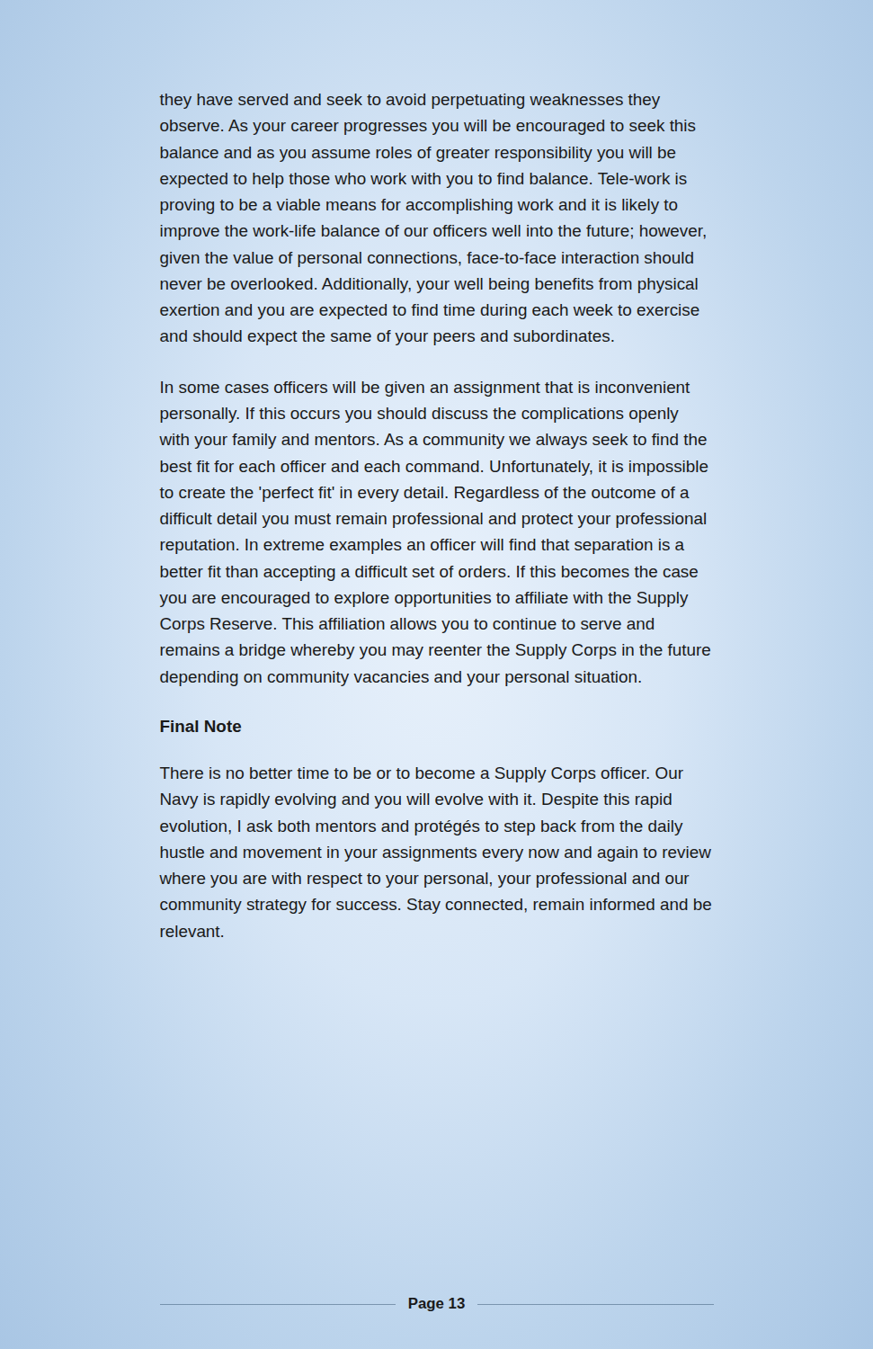they have served and seek to avoid perpetuating weaknesses they observe. As your career progresses you will be encouraged to seek this balance and as you assume roles of greater responsibility you will be expected to help those who work with you to find balance. Tele-work is proving to be a viable means for accomplishing work and it is likely to improve the work-life balance of our officers well into the future; however, given the value of personal connections, face-to-face interaction should never be overlooked. Additionally, your well being benefits from physical exertion and you are expected to find time during each week to exercise and should expect the same of your peers and subordinates.
In some cases officers will be given an assignment that is inconvenient personally. If this occurs you should discuss the complications openly with your family and mentors. As a community we always seek to find the best fit for each officer and each command. Unfortunately, it is impossible to create the 'perfect fit' in every detail. Regardless of the outcome of a difficult detail you must remain professional and protect your professional reputation. In extreme examples an officer will find that separation is a better fit than accepting a difficult set of orders. If this becomes the case you are encouraged to explore opportunities to affiliate with the Supply Corps Reserve. This affiliation allows you to continue to serve and remains a bridge whereby you may reenter the Supply Corps in the future depending on community vacancies and your personal situation.
Final Note
There is no better time to be or to become a Supply Corps officer. Our Navy is rapidly evolving and you will evolve with it. Despite this rapid evolution, I ask both mentors and protégés to step back from the daily hustle and movement in your assignments every now and again to review where you are with respect to your personal, your professional and our community strategy for success. Stay connected, remain informed and be relevant.
Page 13